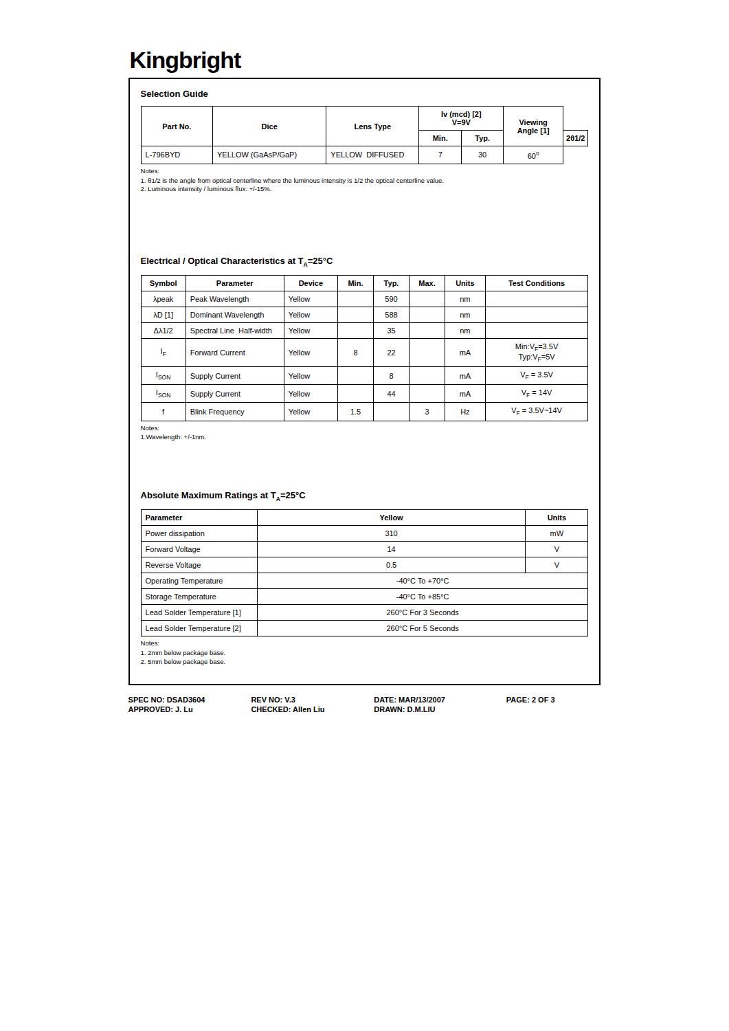Kingbright
Selection Guide
| Part No. | Dice | Lens Type | Iv (mcd) [2] V=9V | Viewing Angle [1] |
| --- | --- | --- | --- | --- |
| Min. | Typ. | 2θ1/2 |
| L-796BYD | YELLOW (GaAsP/GaP) | YELLOW DIFFUSED | 7 | 30 | 60 o |
Notes:
1. θ1/2 is the angle from optical centerline where the luminous intensity is 1/2 the optical centerline value.
2. Luminous intensity / luminous flux: +/-15%.
Electrical / Optical Characteristics at TA=25°C
| Symbol | Parameter | Device | Min. | Typ. | Max. | Units | Test Conditions |
| --- | --- | --- | --- | --- | --- | --- | --- |
| λpeak | Peak Wavelength | Yellow | | 590 | | nm | |
| λD [1] | Dominant Wavelength | Yellow | | 588 | | nm | |
| Δλ1/2 | Spectral Line Half-width | Yellow | | 35 | | nm | |
| I F | Forward Current | Yellow | 8 | 22 | | mA | Min:V F =3.5V Typ:V F =5V |
| I SON | Supply Current | Yellow | | 8 | | mA | V F = 3.5V |
| I SON | Supply Current | Yellow | | 44 | | mA | V F = 14V |
| f | Blink Frequency | Yellow | 1.5 | | 3 | Hz | V F = 3.5V~14V |
Notes:
1.Wavelength: +/-1nm.
Absolute Maximum Ratings at TA=25°C
| Parameter | Yellow | Units |
| --- | --- | --- |
| Power dissipation | 310 | mW |
| Forward Voltage | 14 | V |
| Reverse Voltage | 0.5 | V |
| Operating Temperature | -40°C To +70°C |
| Storage Temperature | -40°C To +85°C |
| Lead Solder Temperature [1] | 260°C For 3 Seconds |
| Lead Solder Temperature [2] | 260°C For 5 Seconds |
Notes:
1. 2mm below package base.
2. 5mm below package base.
| SPEC NO: DSAD3604 | REV NO: V.3 | DATE: MAR/13/2007 | PAGE: 2 OF 3 |
| APPROVED: J. Lu | CHECKED: Allen Liu | DRAWN: D.M.LIU | |